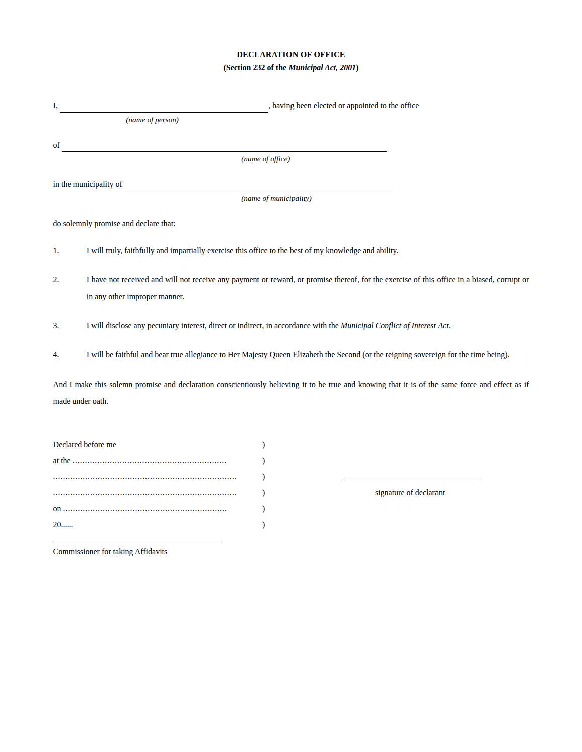DECLARATION OF OFFICE
(Section 232 of the Municipal Act, 2001)
I, , having been elected or appointed to the office (name of person)
of (name of office)
in the municipality of (name of municipality)
do solemnly promise and declare that:
I will truly, faithfully and impartially exercise this office to the best of my knowledge and ability.
I have not received and will not receive any payment or reward, or promise thereof, for the exercise of this office in a biased, corrupt or in any other improper manner.
I will disclose any pecuniary interest, direct or indirect, in accordance with the Municipal Conflict of Interest Act.
I will be faithful and bear true allegiance to Her Majesty Queen Elizabeth the Second (or the reigning sovereign for the time being).
And I make this solemn promise and declaration conscientiously believing it to be true and knowing that it is of the same force and effect as if made under oath.
| Declared before me | ) | |
| at the .............................................................. | ) | |
| .......................................................................... | ) | |
| .......................................................................... | ) | signature of declarant |
| on .................................................................. | ) | |
| 20...... | ) | |
Commissioner for taking Affidavits